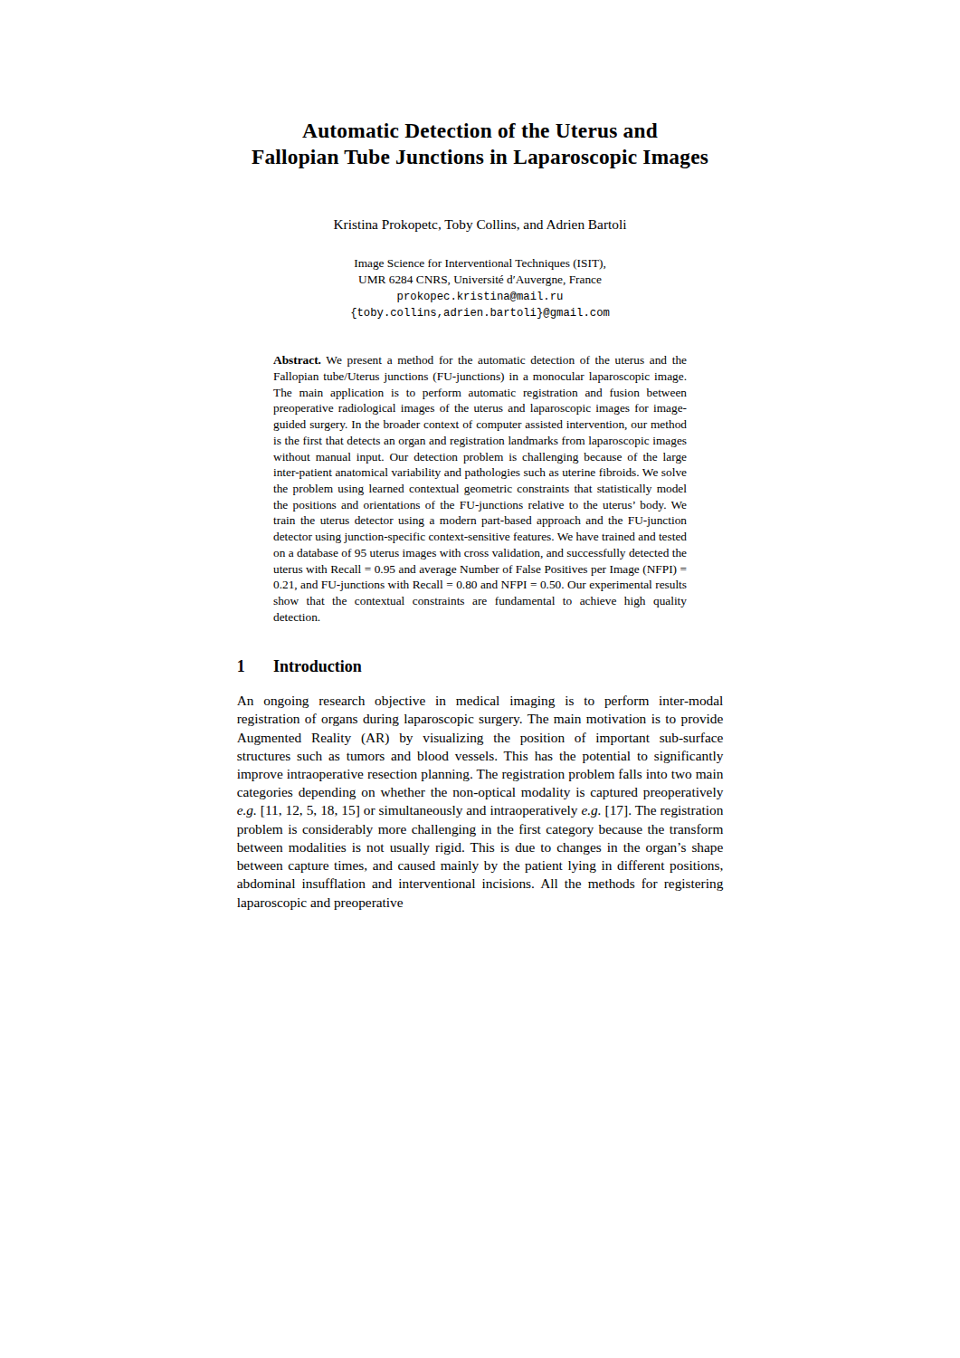Automatic Detection of the Uterus and
Fallopian Tube Junctions in Laparoscopic Images
Kristina Prokopetc, Toby Collins, and Adrien Bartoli
Image Science for Interventional Techniques (ISIT),
UMR 6284 CNRS, Université d′Auvergne, France
prokopec.kristina@mail.ru
{toby.collins,adrien.bartoli}@gmail.com
Abstract. We present a method for the automatic detection of the uterus and the Fallopian tube/Uterus junctions (FU-junctions) in a monocular laparoscopic image. The main application is to perform automatic registration and fusion between preoperative radiological images of the uterus and laparoscopic images for image-guided surgery. In the broader context of computer assisted intervention, our method is the first that detects an organ and registration landmarks from laparoscopic images without manual input. Our detection problem is challenging because of the large inter-patient anatomical variability and pathologies such as uterine fibroids. We solve the problem using learned contextual geometric constraints that statistically model the positions and orientations of the FU-junctions relative to the uterus’ body. We train the uterus detector using a modern part-based approach and the FU-junction detector using junction-specific context-sensitive features. We have trained and tested on a database of 95 uterus images with cross validation, and successfully detected the uterus with Recall = 0.95 and average Number of False Positives per Image (NFPI) = 0.21, and FU-junctions with Recall = 0.80 and NFPI = 0.50. Our experimental results show that the contextual constraints are fundamental to achieve high quality detection.
1 Introduction
An ongoing research objective in medical imaging is to perform inter-modal registration of organs during laparoscopic surgery. The main motivation is to provide Augmented Reality (AR) by visualizing the position of important sub-surface structures such as tumors and blood vessels. This has the potential to significantly improve intraoperative resection planning. The registration problem falls into two main categories depending on whether the non-optical modality is captured preoperatively e.g. [11, 12, 5, 18, 15] or simultaneously and intraoperatively e.g. [17]. The registration problem is considerably more challenging in the first category because the transform between modalities is not usually rigid. This is due to changes in the organ’s shape between capture times, and caused mainly by the patient lying in different positions, abdominal insufflation and interventional incisions. All the methods for registering laparoscopic and preoperative